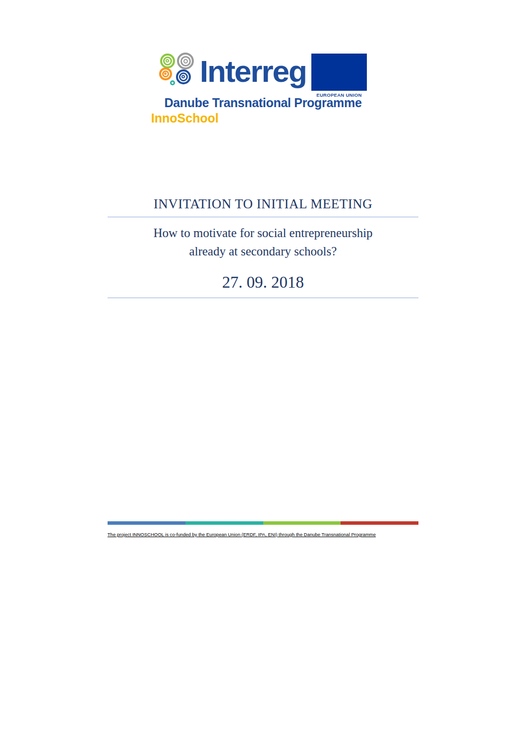Interreg
EUROPEAN UNION
Danube Transnational Programme
InnoSchool
INVITATION TO INITIAL MEETING
How to motivate for social entrepreneurship
already at secondary schools?
27. 09. 2018
The project INNOSCHOOL is co-funded by the European Union (ERDF, IPA, ENI) through the Danube Transnational Programme